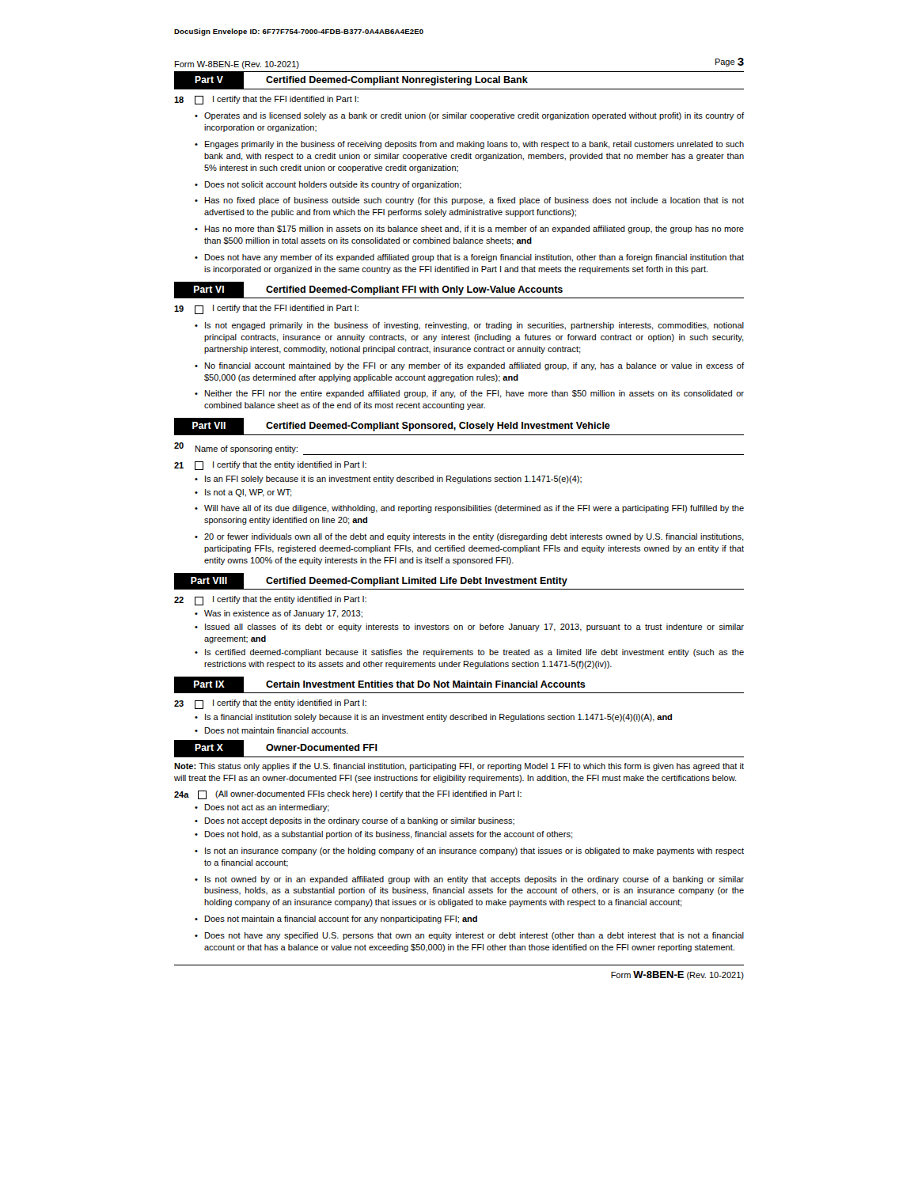DocuSign Envelope ID: 6F77F754-7000-4FDB-B377-0A4AB6A4E2E0
Form W-8BEN-E (Rev. 10-2021)
Page 3
Part V
Certified Deemed-Compliant Nonregistering Local Bank
18
I certify that the FFI identified in Part I:
Operates and is licensed solely as a bank or credit union (or similar cooperative credit organization operated without profit) in its country of incorporation or organization;
Engages primarily in the business of receiving deposits from and making loans to, with respect to a bank, retail customers unrelated to such bank and, with respect to a credit union or similar cooperative credit organization, members, provided that no member has a greater than 5% interest in such credit union or cooperative credit organization;
Does not solicit account holders outside its country of organization;
Has no fixed place of business outside such country (for this purpose, a fixed place of business does not include a location that is not advertised to the public and from which the FFI performs solely administrative support functions);
Has no more than $175 million in assets on its balance sheet and, if it is a member of an expanded affiliated group, the group has no more than $500 million in total assets on its consolidated or combined balance sheets; and
Does not have any member of its expanded affiliated group that is a foreign financial institution, other than a foreign financial institution that is incorporated or organized in the same country as the FFI identified in Part I and that meets the requirements set forth in this part.
Part VI
Certified Deemed-Compliant FFI with Only Low-Value Accounts
19
I certify that the FFI identified in Part I:
Is not engaged primarily in the business of investing, reinvesting, or trading in securities, partnership interests, commodities, notional principal contracts, insurance or annuity contracts, or any interest (including a futures or forward contract or option) in such security, partnership interest, commodity, notional principal contract, insurance contract or annuity contract;
No financial account maintained by the FFI or any member of its expanded affiliated group, if any, has a balance or value in excess of $50,000 (as determined after applying applicable account aggregation rules); and
Neither the FFI nor the entire expanded affiliated group, if any, of the FFI, have more than $50 million in assets on its consolidated or combined balance sheet as of the end of its most recent accounting year.
Part VII
Certified Deemed-Compliant Sponsored, Closely Held Investment Vehicle
20
Name of sponsoring entity:
21
I certify that the entity identified in Part I:
Is an FFI solely because it is an investment entity described in Regulations section 1.1471-5(e)(4);
Is not a QI, WP, or WT;
Will have all of its due diligence, withholding, and reporting responsibilities (determined as if the FFI were a participating FFI) fulfilled by the sponsoring entity identified on line 20; and
20 or fewer individuals own all of the debt and equity interests in the entity (disregarding debt interests owned by U.S. financial institutions, participating FFIs, registered deemed-compliant FFIs, and certified deemed-compliant FFIs and equity interests owned by an entity if that entity owns 100% of the equity interests in the FFI and is itself a sponsored FFI).
Part VIII
Certified Deemed-Compliant Limited Life Debt Investment Entity
22
I certify that the entity identified in Part I:
Was in existence as of January 17, 2013;
Issued all classes of its debt or equity interests to investors on or before January 17, 2013, pursuant to a trust indenture or similar agreement; and
Is certified deemed-compliant because it satisfies the requirements to be treated as a limited life debt investment entity (such as the restrictions with respect to its assets and other requirements under Regulations section 1.1471-5(f)(2)(iv)).
Part IX
Certain Investment Entities that Do Not Maintain Financial Accounts
23
I certify that the entity identified in Part I:
Is a financial institution solely because it is an investment entity described in Regulations section 1.1471-5(e)(4)(i)(A), and
Does not maintain financial accounts.
Part X
Owner-Documented FFI
Note: This status only applies if the U.S. financial institution, participating FFI, or reporting Model 1 FFI to which this form is given has agreed that it will treat the FFI as an owner-documented FFI (see instructions for eligibility requirements). In addition, the FFI must make the certifications below.
24a
(All owner-documented FFIs check here) I certify that the FFI identified in Part I:
Does not act as an intermediary;
Does not accept deposits in the ordinary course of a banking or similar business;
Does not hold, as a substantial portion of its business, financial assets for the account of others;
Is not an insurance company (or the holding company of an insurance company) that issues or is obligated to make payments with respect to a financial account;
Is not owned by or in an expanded affiliated group with an entity that accepts deposits in the ordinary course of a banking or similar business, holds, as a substantial portion of its business, financial assets for the account of others, or is an insurance company (or the holding company of an insurance company) that issues or is obligated to make payments with respect to a financial account;
Does not maintain a financial account for any nonparticipating FFI; and
Does not have any specified U.S. persons that own an equity interest or debt interest (other than a debt interest that is not a financial account or that has a balance or value not exceeding $50,000) in the FFI other than those identified on the FFI owner reporting statement.
Form W-8BEN-E (Rev. 10-2021)